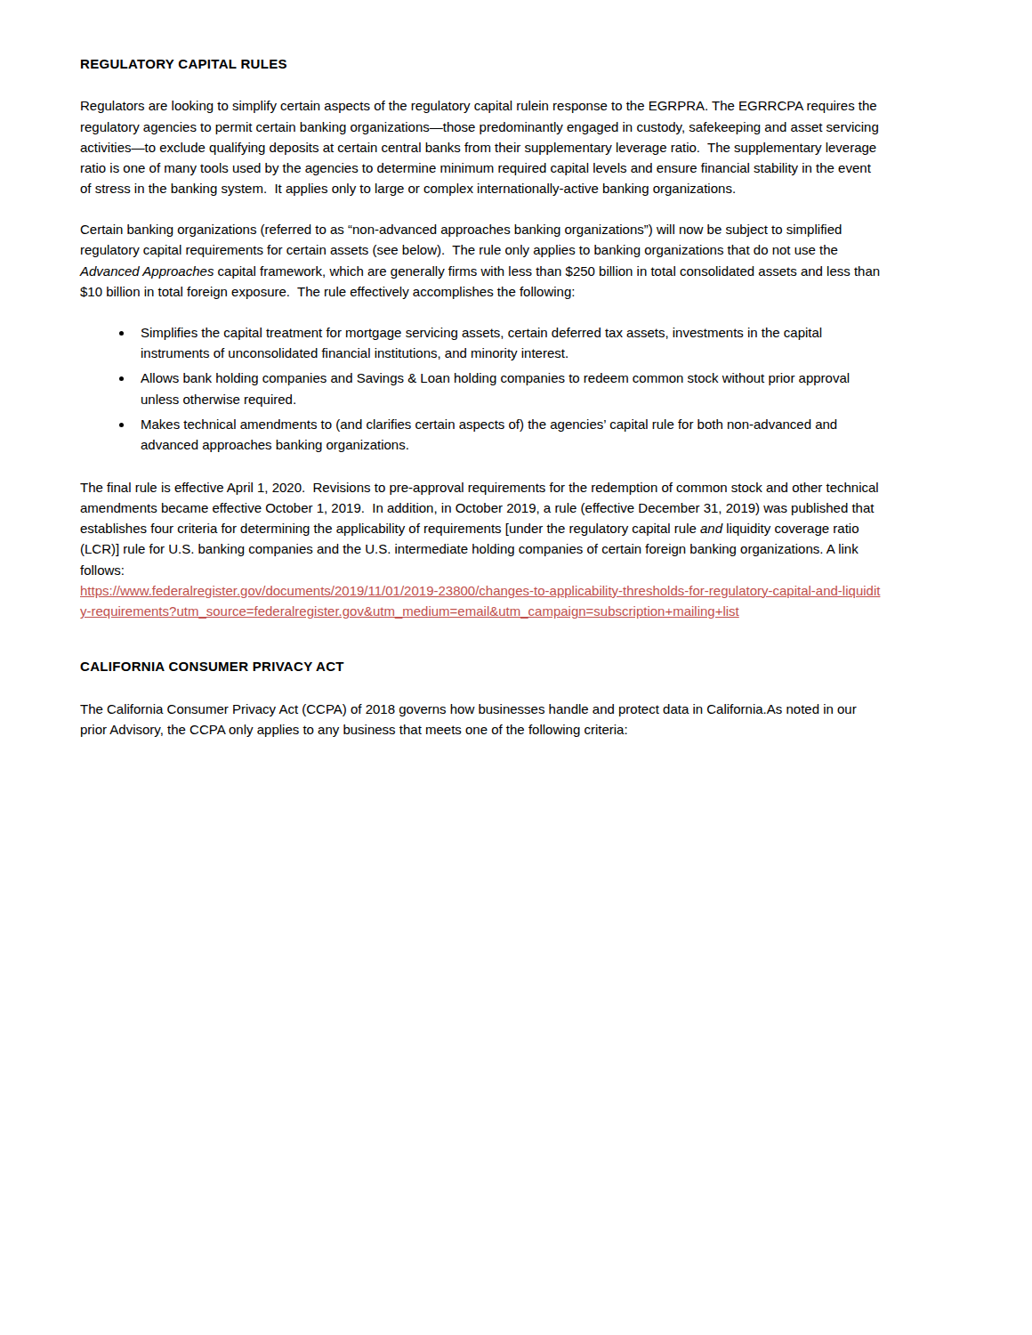REGULATORY CAPITAL RULES
Regulators are looking to simplify certain aspects of the regulatory capital rulein response to the EGRPRA. The EGRRCPA requires the regulatory agencies to permit certain banking organizations—those predominantly engaged in custody, safekeeping and asset servicing activities—to exclude qualifying deposits at certain central banks from their supplementary leverage ratio. The supplementary leverage ratio is one of many tools used by the agencies to determine minimum required capital levels and ensure financial stability in the event of stress in the banking system. It applies only to large or complex internationally-active banking organizations.
Certain banking organizations (referred to as “non-advanced approaches banking organizations”) will now be subject to simplified regulatory capital requirements for certain assets (see below). The rule only applies to banking organizations that do not use the Advanced Approaches capital framework, which are generally firms with less than $250 billion in total consolidated assets and less than $10 billion in total foreign exposure. The rule effectively accomplishes the following:
Simplifies the capital treatment for mortgage servicing assets, certain deferred tax assets, investments in the capital instruments of unconsolidated financial institutions, and minority interest.
Allows bank holding companies and Savings & Loan holding companies to redeem common stock without prior approval unless otherwise required.
Makes technical amendments to (and clarifies certain aspects of) the agencies’ capital rule for both non-advanced and advanced approaches banking organizations.
The final rule is effective April 1, 2020. Revisions to pre-approval requirements for the redemption of common stock and other technical amendments became effective October 1, 2019. In addition, in October 2019, a rule (effective December 31, 2019) was published that establishes four criteria for determining the applicability of requirements [under the regulatory capital rule and liquidity coverage ratio (LCR)] rule for U.S. banking companies and the U.S. intermediate holding companies of certain foreign banking organizations. A link follows:
https://www.federalregister.gov/documents/2019/11/01/2019-23800/changes-to-applicability-thresholds-for-regulatory-capital-and-liquidity-requirements?utm_source=federalregister.gov&utm_medium=email&utm_campaign=subscription+mailing+list
CALIFORNIA CONSUMER PRIVACY ACT
The California Consumer Privacy Act (CCPA) of 2018 governs how businesses handle and protect data in California.As noted in our prior Advisory, the CCPA only applies to any business that meets one of the following criteria: